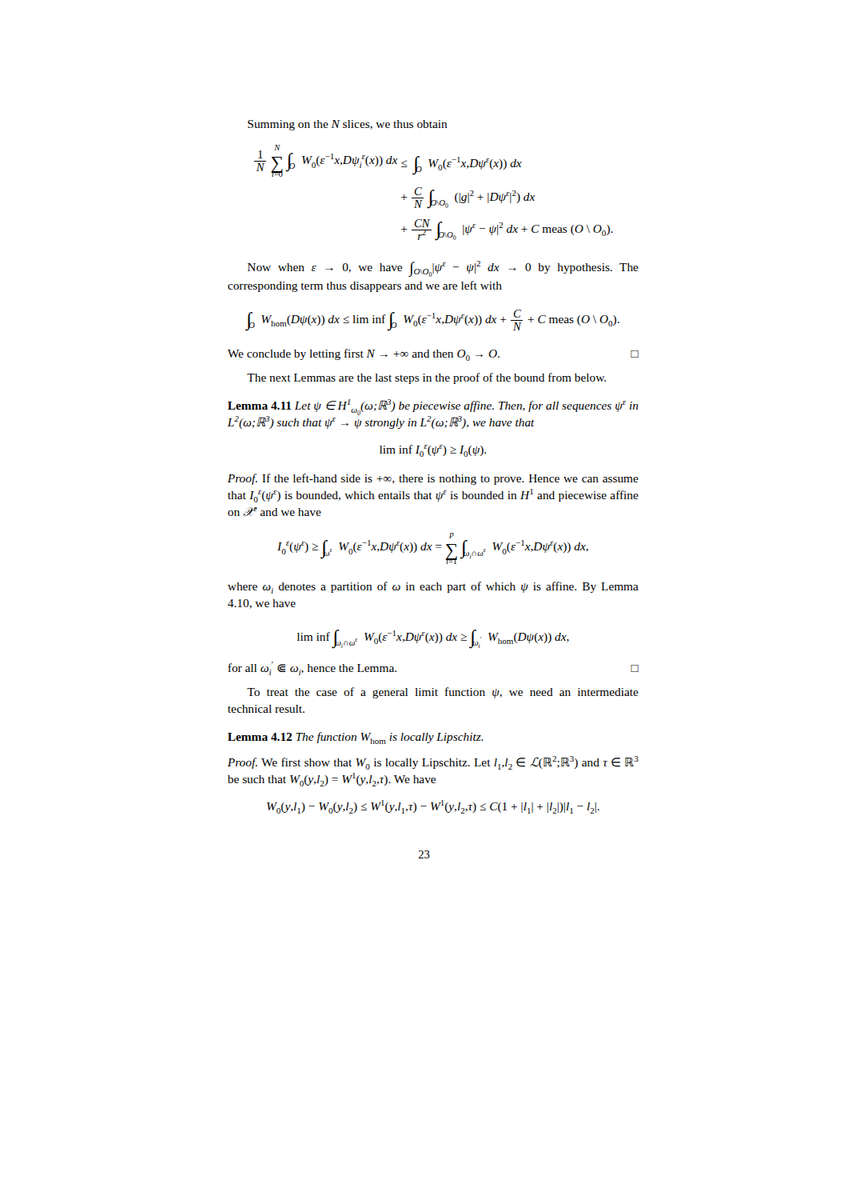Summing on the N slices, we thus obtain
| 1 N N ∑ i =0 ∫ O W 0 ( ε −1 x , Dψ i ε ( x ) ) dx | ≤ ∫ O W 0 ( ε −1 x , Dψ ε ( x ) ) dx |
| | + C N ∫ O \ O 0 (/ g / 2 + / Dψ ε / 2 ) dx |
| | + CN r 2 ∫ O \ O 0 / ψ ε − ψ / 2 dx + C meas ( O \ O 0 ). |
Now when ε → 0, we have ∫O\O0|ψε − ψ|2 dx → 0 by hypothesis. The corresponding term thus disappears and we are left with
∫O Whom(Dψ(x)) dx ≤ lim inf ∫O W0(ε−1x,Dψε(x)) dx + CN + C meas (O \ O0).
We conclude by letting first N → +∞ and then O0 → O. □
The next Lemmas are the last steps in the proof of the bound from below.
Lemma 4.11 Let ψ ∈ H1ω0(ω;ℝ3) be piecewise affine. Then, for all sequences ψε in L2(ω;ℝ3) such that ψε → ψ strongly in L2(ω;ℝ3), we have that
lim inf I0ε(ψε) ≥ I0(ψ).
Proof. If the left-hand side is +∞, there is nothing to prove. Hence we can assume that I0ε(ψε) is bounded, which entails that ψε is bounded in H1 and piecewise affine on 𝒳ε and we have
I0ε(ψε) ≥ ∫ωε W0(ε−1x,Dψε(x)) dx = p∑i=1 ∫ωi∩ωε W0(ε−1x,Dψε(x)) dx,
where ωi denotes a partition of ω in each part of which ψ is affine. By Lemma 4.10, we have
lim inf ∫ωi∩ωε W0(ε−1x,Dψε(x)) dx ≥ ∫ωi′ Whom(Dψ(x)) dx,
for all ωi′ ⋐ ωi, hence the Lemma. □
To treat the case of a general limit function ψ, we need an intermediate technical result.
Lemma 4.12 The function Whom is locally Lipschitz.
Proof. We first show that W0 is locally Lipschitz. Let l1,l2 ∈ ℒ(ℝ2;ℝ3) and τ ∈ ℝ3 be such that W0(y,l2) = W1(y,l2,τ). We have
W0(y,l1) − W0(y,l2) ≤ W1(y,l1,τ) − W1(y,l2,τ) ≤ C(1 + |l1| + |l2|)|l1 − l2|.
23